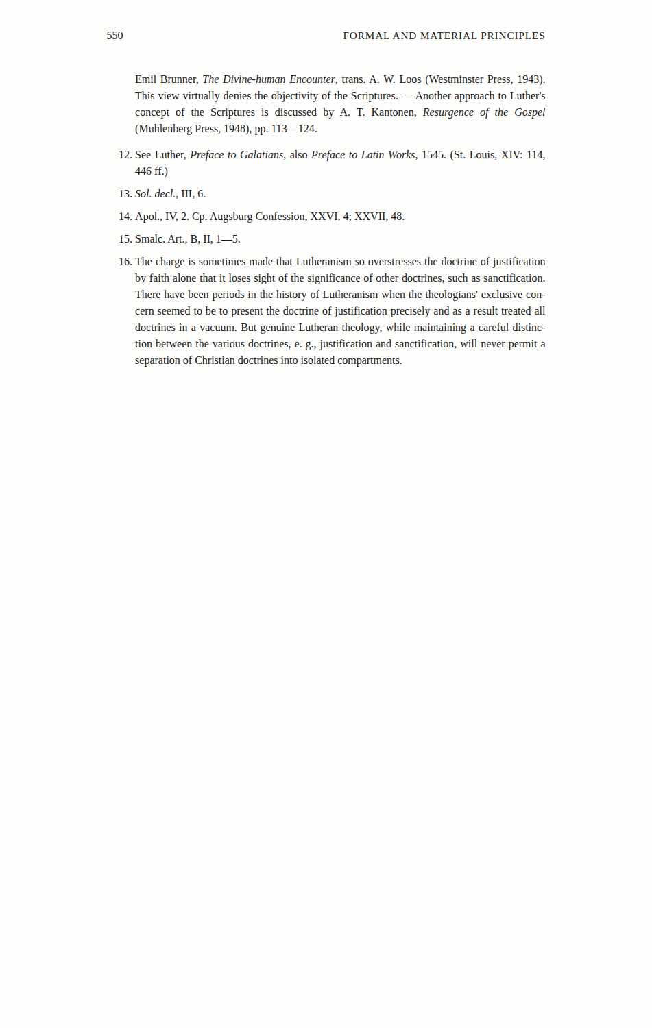550 Formal and Material Principles
Emil Brunner, The Divine-human Encounter, trans. A. W. Loos (Westminster Press, 1943). This view virtually denies the objectivity of the Scriptures. — Another approach to Luther's concept of the Scriptures is discussed by A. T. Kantonen, Resurgence of the Gospel (Muhlenberg Press, 1948), pp. 113—124.
See Luther, Preface to Galatians, also Preface to Latin Works, 1545. (St. Louis, XIV: 114, 446 ff.)
Sol. decl., III, 6.
Apol., IV, 2. Cp. Augsburg Confession, XXVI, 4; XXVII, 48.
Smalc. Art., B, II, 1—5.
The charge is sometimes made that Lutheranism so overstresses the doctrine of justification by faith alone that it loses sight of the significance of other doctrines, such as sanctification. There have been periods in the history of Lutheranism when the theologians' exclusive concern seemed to be to present the doctrine of justification precisely and as a result treated all doctrines in a vacuum. But genuine Lutheran theology, while maintaining a careful distinction between the various doctrines, e. g., justification and sanctification, will never permit a separation of Christian doctrines into isolated compartments.